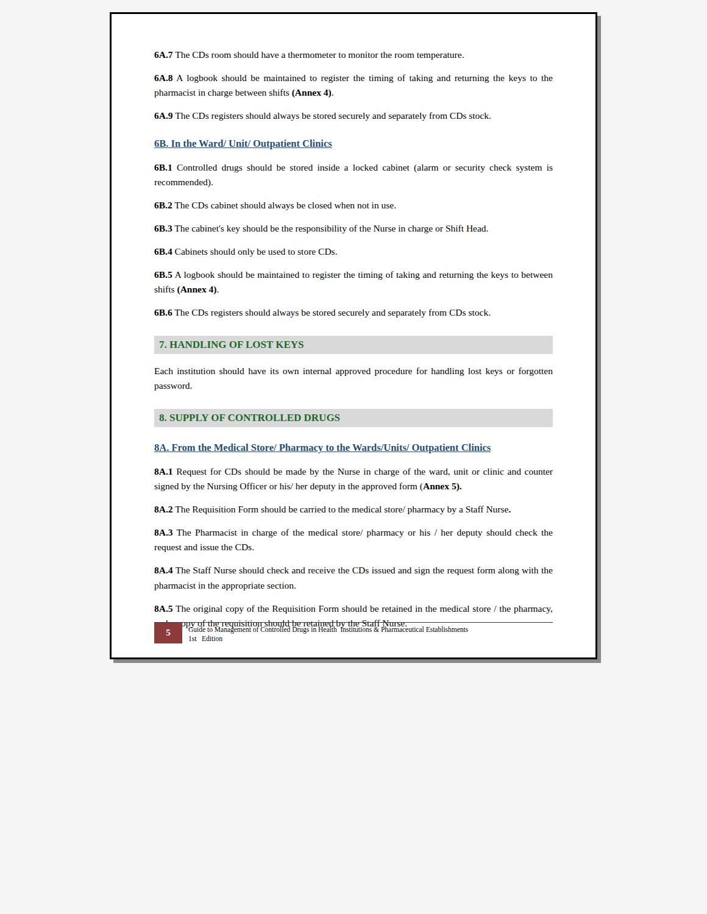6A.7 The CDs room should have a thermometer to monitor the room temperature.
6A.8 A logbook should be maintained to register the timing of taking and returning the keys to the pharmacist in charge between shifts (Annex 4).
6A.9 The CDs registers should always be stored securely and separately from CDs stock.
6B. In the Ward/ Unit/ Outpatient Clinics
6B.1 Controlled drugs should be stored inside a locked cabinet (alarm or security check system is recommended).
6B.2 The CDs cabinet should always be closed when not in use.
6B.3 The cabinet's key should be the responsibility of the Nurse in charge or Shift Head.
6B.4 Cabinets should only be used to store CDs.
6B.5 A logbook should be maintained to register the timing of taking and returning the keys to between shifts (Annex 4).
6B.6 The CDs registers should always be stored securely and separately from CDs stock.
7. HANDLING OF LOST KEYS
Each institution should have its own internal approved procedure for handling lost keys or forgotten password.
8. SUPPLY OF CONTROLLED DRUGS
8A. From the Medical Store/ Pharmacy to the Wards/Units/ Outpatient Clinics
8A.1 Request for CDs should be made by the Nurse in charge of the ward, unit or clinic and counter signed by the Nursing Officer or his/ her deputy in the approved form (Annex 5).
8A.2 The Requisition Form should be carried to the medical store/ pharmacy by a Staff Nurse.
8A.3 The Pharmacist in charge of the medical store/ pharmacy or his / her deputy should check the request and issue the CDs.
8A.4 The Staff Nurse should check and receive the CDs issued and sign the request form along with the pharmacist in the appropriate section.
8A.5 The original copy of the Requisition Form should be retained in the medical store / the pharmacy, and a copy of the requisition should be retained by the Staff Nurse.
5
Guide to Management of Controlled Drugs in Health Institutions & Pharmaceutical Establishments
1st Edition